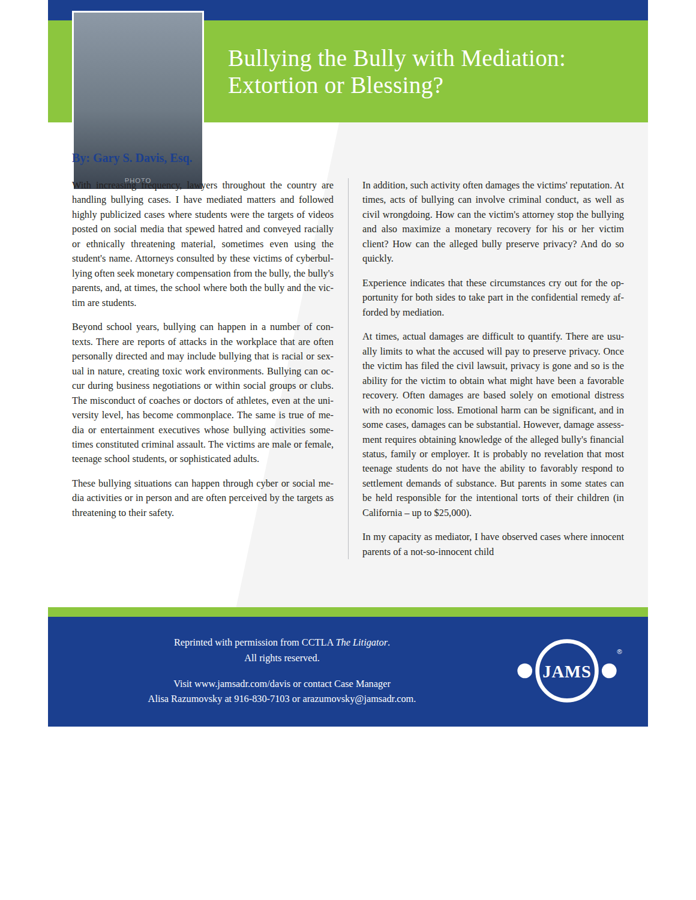Photo
Bullying the Bully with Mediation:
Extortion or Blessing?
By: Gary S. Davis, Esq.
With increasing frequency, lawyers throughout the country are handling bullying cases. I have mediated matters and followed highly publicized cases where students were the targets of videos posted on social media that spewed hatred and conveyed racially or ethnically threatening material, sometimes even using the student's name. Attorneys consulted by these victims of cyberbullying often seek monetary compensation from the bully, the bully's parents, and, at times, the school where both the bully and the victim are students.
Beyond school years, bullying can happen in a number of contexts. There are reports of attacks in the workplace that are often personally directed and may include bullying that is racial or sexual in nature, creating toxic work environments. Bullying can occur during business negotiations or within social groups or clubs. The misconduct of coaches or doctors of athletes, even at the university level, has become commonplace. The same is true of media or entertainment executives whose bullying activities sometimes constituted criminal assault. The victims are male or female, teenage school students, or sophisticated adults.
These bullying situations can happen through cyber or social media activities or in person and are often perceived by the targets as threatening to their safety.
In addition, such activity often damages the victims' reputation. At times, acts of bullying can involve criminal conduct, as well as civil wrongdoing. How can the victim's attorney stop the bullying and also maximize a monetary recovery for his or her victim client? How can the alleged bully preserve privacy? And do so quickly.
Experience indicates that these circumstances cry out for the opportunity for both sides to take part in the confidential remedy afforded by mediation.
At times, actual damages are difficult to quantify. There are usually limits to what the accused will pay to preserve privacy. Once the victim has filed the civil lawsuit, privacy is gone and so is the ability for the victim to obtain what might have been a favorable recovery. Often damages are based solely on emotional distress with no economic loss. Emotional harm can be significant, and in some cases, damages can be substantial. However, damage assessment requires obtaining knowledge of the alleged bully's financial status, family or employer. It is probably no revelation that most teenage students do not have the ability to favorably respond to settlement demands of substance. But parents in some states can be held responsible for the intentional torts of their children (in California – up to $25,000).
In my capacity as mediator, I have observed cases where innocent parents of a not-so-innocent child
Reprinted with permission from CCTLA The Litigator.
All rights reserved.
Visit www.jamsadr.com/davis or contact Case Manager
Alisa Razumovsky at 916-830-7103 or arazumovsky@jamsadr.com.
JAMS ®